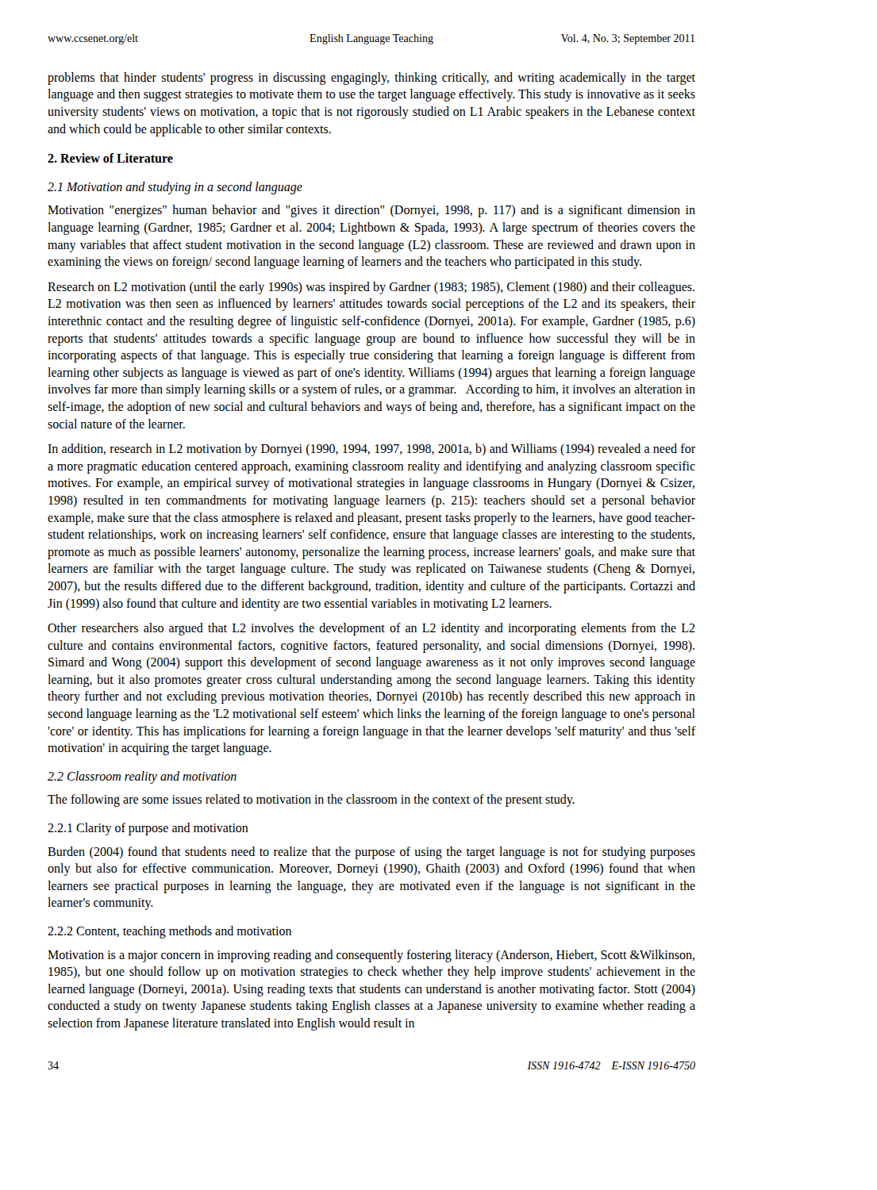www.ccsenet.org/elt
English Language Teaching
Vol. 4, No. 3; September 2011
problems that hinder students' progress in discussing engagingly, thinking critically, and writing academically in the target language and then suggest strategies to motivate them to use the target language effectively. This study is innovative as it seeks university students' views on motivation, a topic that is not rigorously studied on L1 Arabic speakers in the Lebanese context and which could be applicable to other similar contexts.
2. Review of Literature
2.1 Motivation and studying in a second language
Motivation "energizes" human behavior and "gives it direction" (Dornyei, 1998, p. 117) and is a significant dimension in language learning (Gardner, 1985; Gardner et al. 2004; Lightbown & Spada, 1993). A large spectrum of theories covers the many variables that affect student motivation in the second language (L2) classroom. These are reviewed and drawn upon in examining the views on foreign/ second language learning of learners and the teachers who participated in this study.
Research on L2 motivation (until the early 1990s) was inspired by Gardner (1983; 1985), Clement (1980) and their colleagues. L2 motivation was then seen as influenced by learners' attitudes towards social perceptions of the L2 and its speakers, their interethnic contact and the resulting degree of linguistic self-confidence (Dornyei, 2001a). For example, Gardner (1985, p.6) reports that students' attitudes towards a specific language group are bound to influence how successful they will be in incorporating aspects of that language. This is especially true considering that learning a foreign language is different from learning other subjects as language is viewed as part of one's identity. Williams (1994) argues that learning a foreign language involves far more than simply learning skills or a system of rules, or a grammar. According to him, it involves an alteration in self-image, the adoption of new social and cultural behaviors and ways of being and, therefore, has a significant impact on the social nature of the learner.
In addition, research in L2 motivation by Dornyei (1990, 1994, 1997, 1998, 2001a, b) and Williams (1994) revealed a need for a more pragmatic education centered approach, examining classroom reality and identifying and analyzing classroom specific motives. For example, an empirical survey of motivational strategies in language classrooms in Hungary (Dornyei & Csizer, 1998) resulted in ten commandments for motivating language learners (p. 215): teachers should set a personal behavior example, make sure that the class atmosphere is relaxed and pleasant, present tasks properly to the learners, have good teacher-student relationships, work on increasing learners' self confidence, ensure that language classes are interesting to the students, promote as much as possible learners' autonomy, personalize the learning process, increase learners' goals, and make sure that learners are familiar with the target language culture. The study was replicated on Taiwanese students (Cheng & Dornyei, 2007), but the results differed due to the different background, tradition, identity and culture of the participants. Cortazzi and Jin (1999) also found that culture and identity are two essential variables in motivating L2 learners.
Other researchers also argued that L2 involves the development of an L2 identity and incorporating elements from the L2 culture and contains environmental factors, cognitive factors, featured personality, and social dimensions (Dornyei, 1998). Simard and Wong (2004) support this development of second language awareness as it not only improves second language learning, but it also promotes greater cross cultural understanding among the second language learners. Taking this identity theory further and not excluding previous motivation theories, Dornyei (2010b) has recently described this new approach in second language learning as the 'L2 motivational self esteem' which links the learning of the foreign language to one's personal 'core' or identity. This has implications for learning a foreign language in that the learner develops 'self maturity' and thus 'self motivation' in acquiring the target language.
2.2 Classroom reality and motivation
The following are some issues related to motivation in the classroom in the context of the present study.
2.2.1 Clarity of purpose and motivation
Burden (2004) found that students need to realize that the purpose of using the target language is not for studying purposes only but also for effective communication. Moreover, Dorneyi (1990), Ghaith (2003) and Oxford (1996) found that when learners see practical purposes in learning the language, they are motivated even if the language is not significant in the learner's community.
2.2.2 Content, teaching methods and motivation
Motivation is a major concern in improving reading and consequently fostering literacy (Anderson, Hiebert, Scott &Wilkinson, 1985), but one should follow up on motivation strategies to check whether they help improve students' achievement in the learned language (Dorneyi, 2001a). Using reading texts that students can understand is another motivating factor. Stott (2004) conducted a study on twenty Japanese students taking English classes at a Japanese university to examine whether reading a selection from Japanese literature translated into English would result in
34
ISSN 1916-4742 E-ISSN 1916-4750